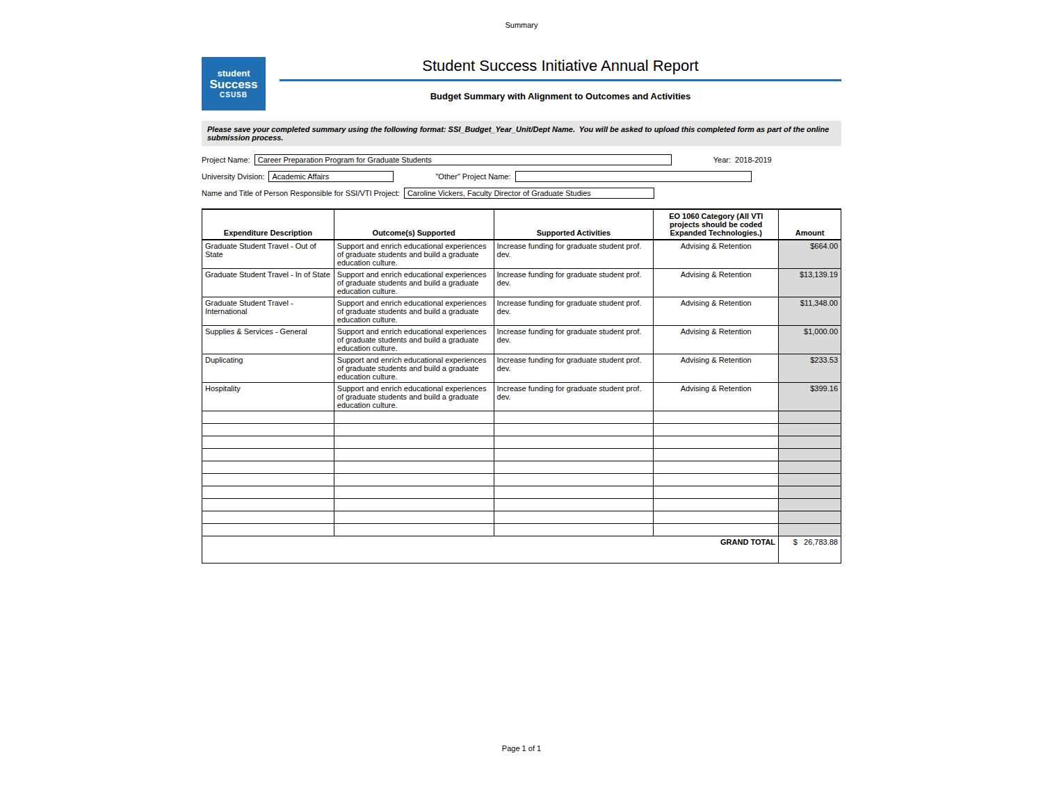Summary
student Success CSUSB
Student Success Initiative Annual Report
Budget Summary with Alignment to Outcomes and Activities
Please save your completed summary using the following format: SSI_Budget_Year_Unit/Dept Name. You will be asked to upload this completed form as part of the online submission process.
Project Name: Career Preparation Program for Graduate Students Year: 2018-2019
University Dvision: Academic Affairs "Other" Project Name:
Name and Title of Person Responsible for SSI/VTI Project: Caroline Vickers, Faculty Director of Graduate Studies
| Expenditure Description | Outcome(s) Supported | Supported Activities | EO 1060 Category (All VTI projects should be coded Expanded Technologies.) | Amount |
| --- | --- | --- | --- | --- |
| Graduate Student Travel - Out of State | Support and enrich educational experiences of graduate students and build a graduate education culture. | Increase funding for graduate student prof. dev. | Advising & Retention | $664.00 |
| Graduate Student Travel - In of State | Support and enrich educational experiences of graduate students and build a graduate education culture. | Increase funding for graduate student prof. dev. | Advising & Retention | $13,139.19 |
| Graduate Student Travel - International | Support and enrich educational experiences of graduate students and build a graduate education culture. | Increase funding for graduate student prof. dev. | Advising & Retention | $11,348.00 |
| Supplies & Services - General | Support and enrich educational experiences of graduate students and build a graduate education culture. | Increase funding for graduate student prof. dev. | Advising & Retention | $1,000.00 |
| Duplicating | Support and enrich educational experiences of graduate students and build a graduate education culture. | Increase funding for graduate student prof. dev. | Advising & Retention | $233.53 |
| Hospitality | Support and enrich educational experiences of graduate students and build a graduate education culture. | Increase funding for graduate student prof. dev. | Advising & Retention | $399.16 |
| GRAND TOTAL | $ 26,783.88 |
Page 1 of 1